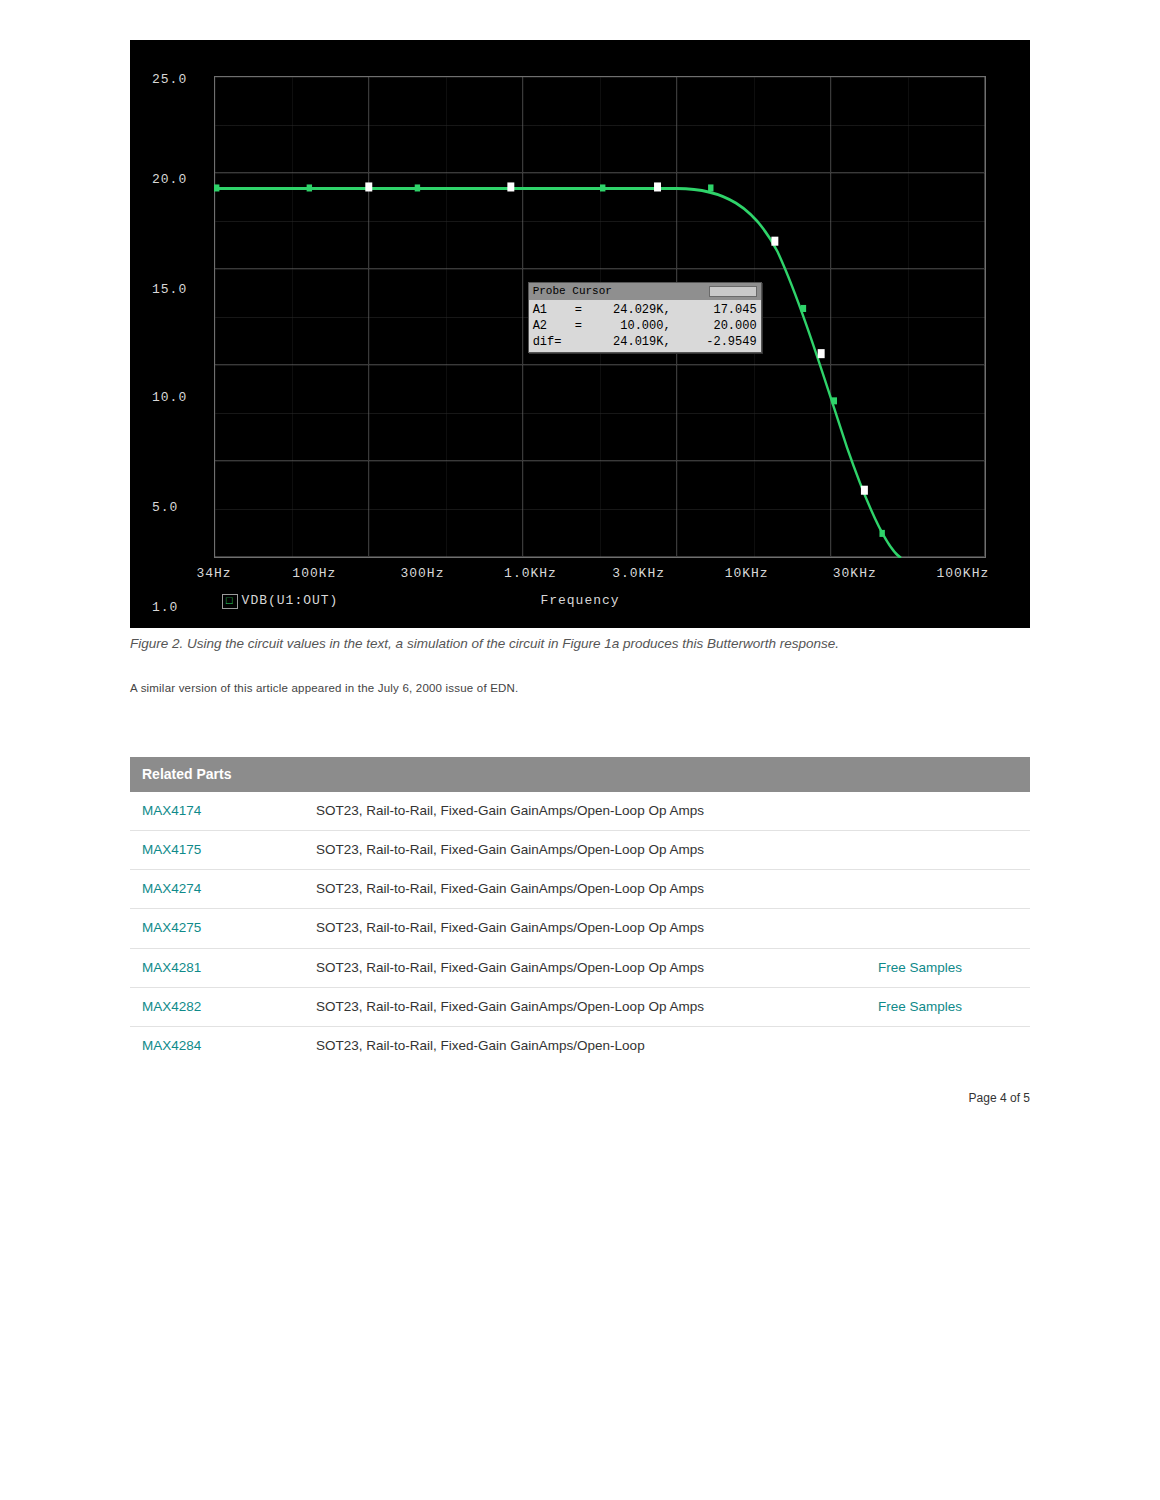25.0
20.0
15.0
10.0
5.0
1.0
Probe Cursor
| A1 | = | 24.029K, | 17.045 |
| A2 | = | 10.000, | 20.000 |
| dif= | | 24.019K, | -2.9549 |
34Hz 100Hz 300Hz 1.0KHz 3.0KHz 10KHz 30KHz 100KHz
□VDB(U1:OUT)
Frequency
Figure 2. Using the circuit values in the text, a simulation of the circuit in Figure 1a produces this Butterworth response.
A similar version of this article appeared in the July 6, 2000 issue of EDN.
| Related Parts |
| --- |
| MAX4174 | SOT23, Rail-to-Rail, Fixed-Gain GainAmps/Open-Loop Op Amps | |
| MAX4175 | SOT23, Rail-to-Rail, Fixed-Gain GainAmps/Open-Loop Op Amps | |
| MAX4274 | SOT23, Rail-to-Rail, Fixed-Gain GainAmps/Open-Loop Op Amps | |
| MAX4275 | SOT23, Rail-to-Rail, Fixed-Gain GainAmps/Open-Loop Op Amps | |
| MAX4281 | SOT23, Rail-to-Rail, Fixed-Gain GainAmps/Open-Loop Op Amps | Free Samples |
| MAX4282 | SOT23, Rail-to-Rail, Fixed-Gain GainAmps/Open-Loop Op Amps | Free Samples |
| MAX4284 | SOT23, Rail-to-Rail, Fixed-Gain GainAmps/Open-Loop | |
Page 4 of 5